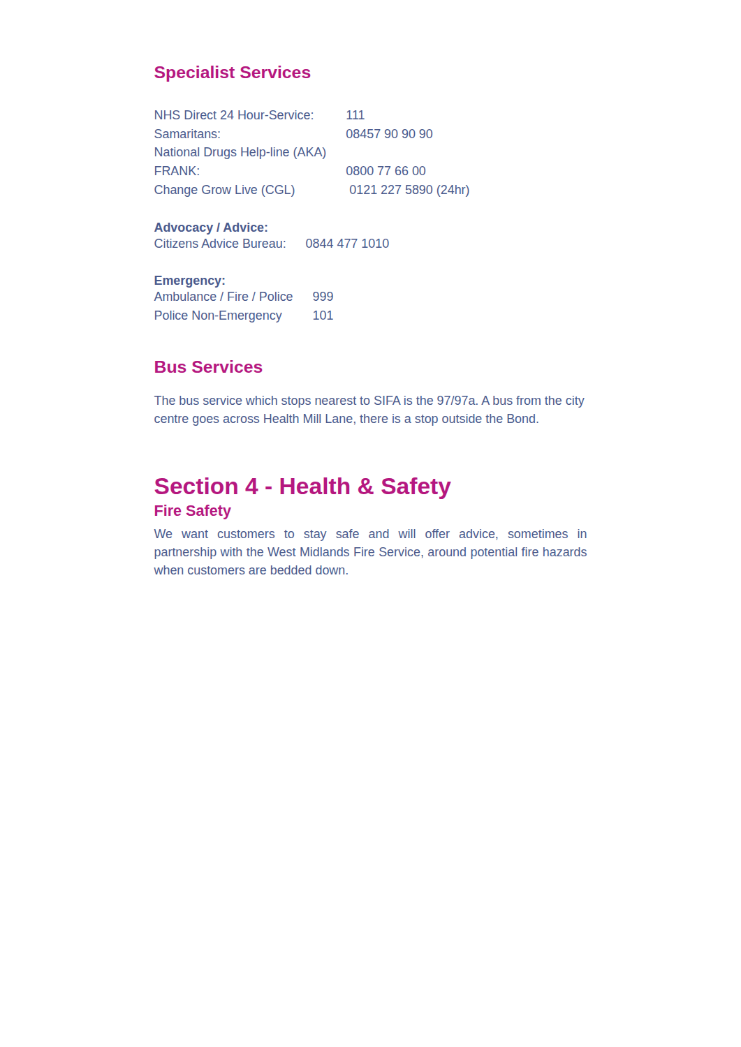Specialist Services
| NHS Direct 24 Hour-Service: | 111 |
| Samaritans: | 08457 90 90 90 |
| National Drugs Help-line (AKA) | |
| FRANK: | 0800 77 66 00 |
| Change Grow Live (CGL) | 0121 227 5890 (24hr) |
Advocacy / Advice:
| Citizens Advice Bureau: | 0844 477 1010 |
Emergency:
| Ambulance / Fire / Police | 999 |
| Police Non-Emergency | 101 |
Bus Services
The bus service which stops nearest to SIFA is the 97/97a. A bus from the city centre goes across Health Mill Lane, there is a stop outside the Bond.
Section 4 - Health & Safety
Fire Safety
We want customers to stay safe and will offer advice, sometimes in partnership with the West Midlands Fire Service, around potential fire hazards when customers are bedded down.